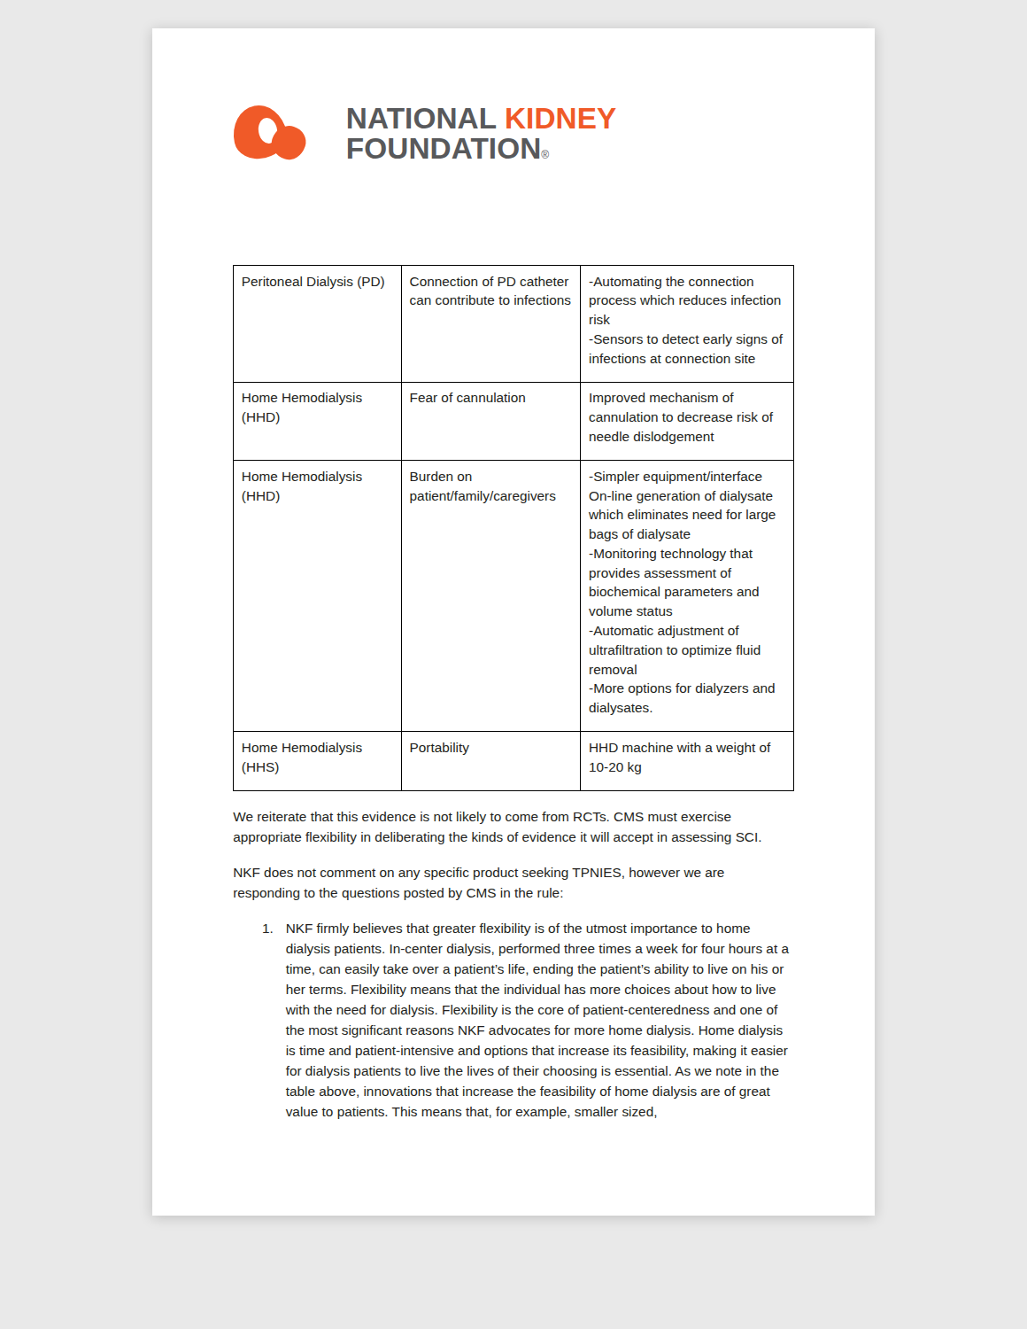NATIONAL KIDNEY
FOUNDATION®
| Peritoneal Dialysis (PD) | Connection of PD catheter can contribute to infections | -Automating the connection process which reduces infection risk -Sensors to detect early signs of infections at connection site |
| Home Hemodialysis (HHD) | Fear of cannulation | Improved mechanism of cannulation to decrease risk of needle dislodgement |
| Home Hemodialysis (HHD) | Burden on patient/family/caregivers | -Simpler equipment/interface On-line generation of dialysate which eliminates need for large bags of dialysate -Monitoring technology that provides assessment of biochemical parameters and volume status -Automatic adjustment of ultrafiltration to optimize fluid removal -More options for dialyzers and dialysates. |
| Home Hemodialysis (HHS) | Portability | HHD machine with a weight of 10-20 kg |
We reiterate that this evidence is not likely to come from RCTs. CMS must exercise appropriate flexibility in deliberating the kinds of evidence it will accept in assessing SCI.
NKF does not comment on any specific product seeking TPNIES, however we are responding to the questions posted by CMS in the rule:
NKF firmly believes that greater flexibility is of the utmost importance to home dialysis patients. In-center dialysis, performed three times a week for four hours at a time, can easily take over a patient’s life, ending the patient’s ability to live on his or her terms. Flexibility means that the individual has more choices about how to live with the need for dialysis. Flexibility is the core of patient-centeredness and one of the most significant reasons NKF advocates for more home dialysis. Home dialysis is time and patient-intensive and options that increase its feasibility, making it easier for dialysis patients to live the lives of their choosing is essential. As we note in the table above, innovations that increase the feasibility of home dialysis are of great value to patients. This means that, for example, smaller sized,